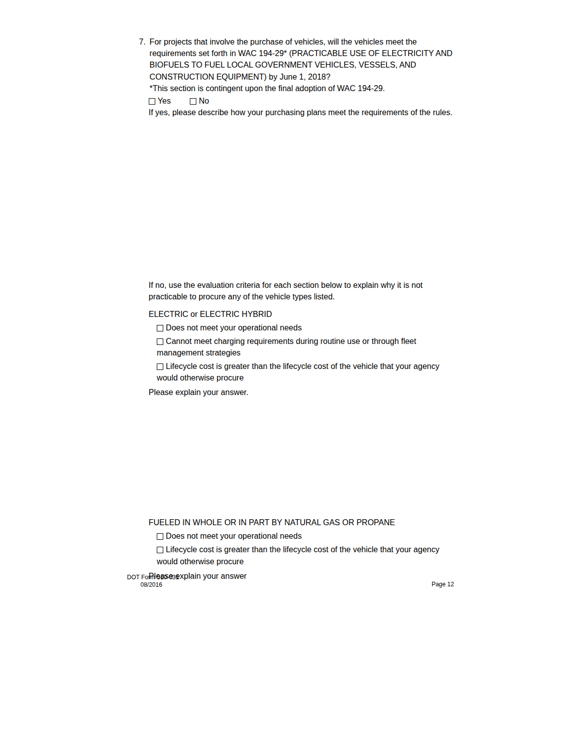7.
For projects that involve the purchase of vehicles, will the vehicles meet the requirements set forth in WAC 194-29* (PRACTICABLE USE OF ELECTRICITY AND BIOFUELS TO FUEL LOCAL GOVERNMENT VEHICLES, VESSELS, AND CONSTRUCTION EQUIPMENT) by June 1, 2018?
*This section is contingent upon the final adoption of WAC 194-29.
Yes No
If yes, please describe how your purchasing plans meet the requirements of the rules.
If no, use the evaluation criteria for each section below to explain why it is not practicable to procure any of the vehicle types listed.
ELECTRIC or ELECTRIC HYBRID
Does not meet your operational needs
Cannot meet charging requirements during routine use or through fleet management strategies
Lifecycle cost is greater than the lifecycle cost of the vehicle that your agency would otherwise procure
Please explain your answer.
FUELED IN WHOLE OR IN PART BY NATURAL GAS OR PROPANE
Does not meet your operational needs
Lifecycle cost is greater than the lifecycle cost of the vehicle that your agency would otherwise procure
Please explain your answer
DOT Form 510-031
08/2016
Page 12